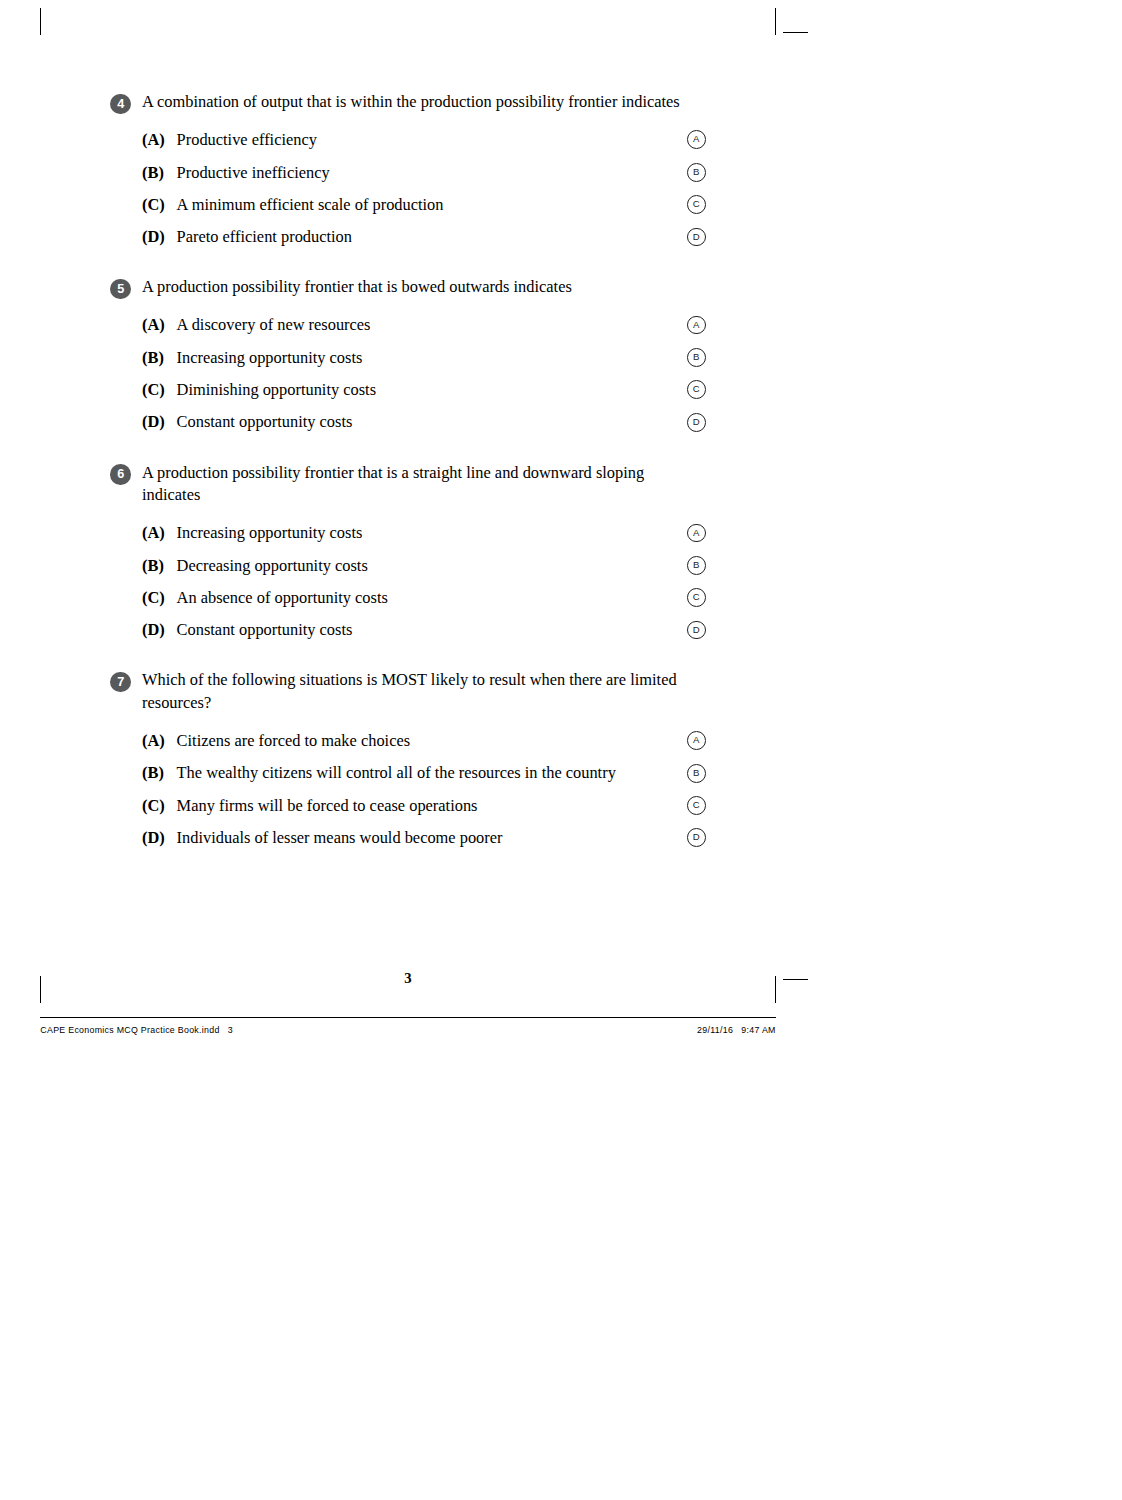4 A combination of output that is within the production possibility frontier indicates
(A) Productive efficiency A
(B) Productive inefficiency B
(C) A minimum efficient scale of production C
(D) Pareto efficient production D
5 A production possibility frontier that is bowed outwards indicates
(A) A discovery of new resources A
(B) Increasing opportunity costs B
(C) Diminishing opportunity costs C
(D) Constant opportunity costs D
6 A production possibility frontier that is a straight line and downward sloping indicates
(A) Increasing opportunity costs A
(B) Decreasing opportunity costs B
(C) An absence of opportunity costs C
(D) Constant opportunity costs D
7 Which of the following situations is MOST likely to result when there are limited resources?
(A) Citizens are forced to make choices A
(B) The wealthy citizens will control all of the resources in the country B
(C) Many firms will be forced to cease operations C
(D) Individuals of lesser means would become poorer D
3
CAPE Economics MCQ Practice Book.indd 3 29/11/16 9:47 AM